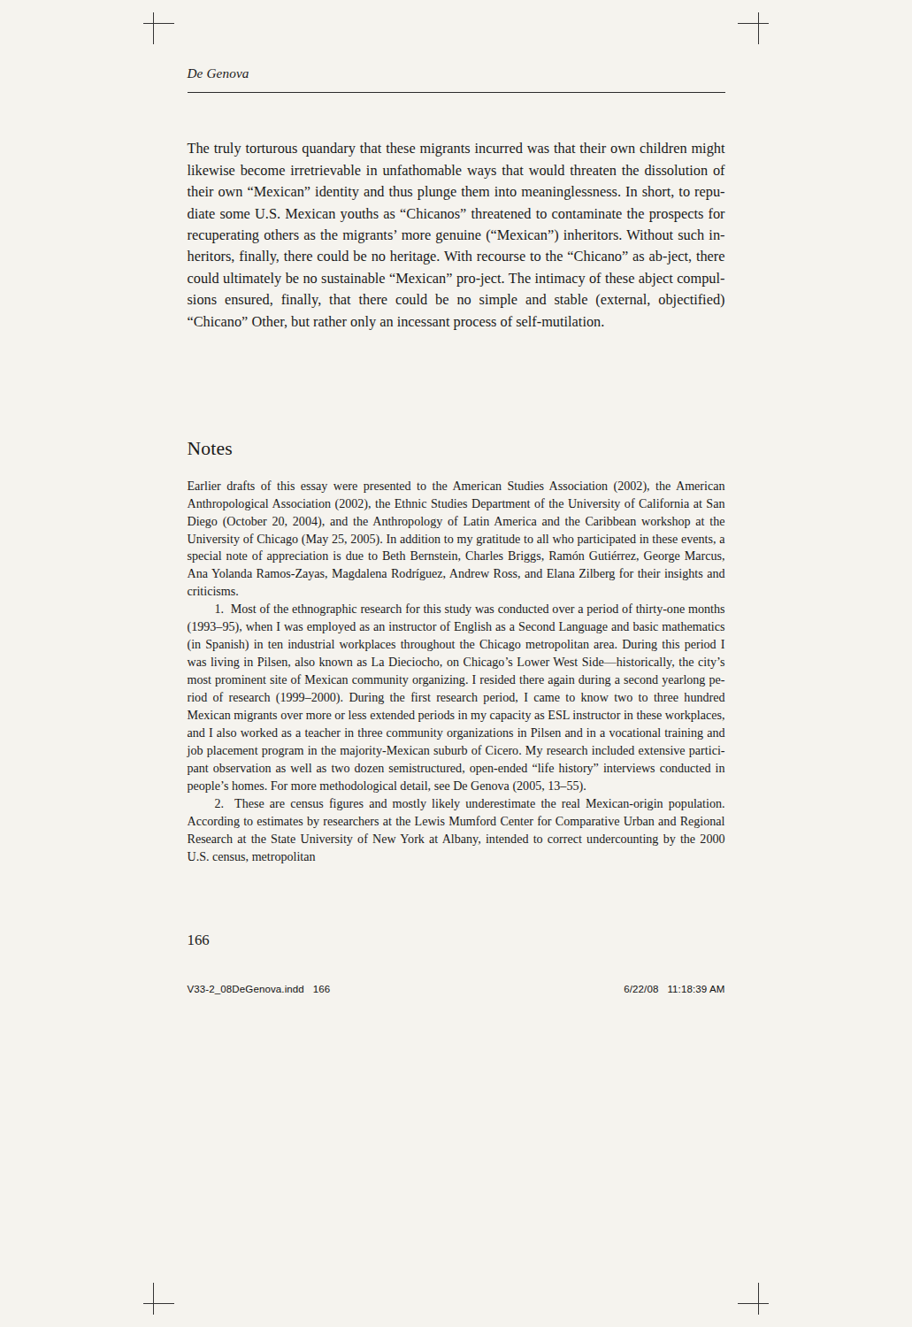De Genova
The truly torturous quandary that these migrants incurred was that their own children might likewise become irretrievable in unfathomable ways that would threaten the dissolution of their own “Mexican” identity and thus plunge them into meaninglessness. In short, to repudiate some U.S. Mexican youths as “Chicanos” threatened to contaminate the prospects for recuperating others as the migrants’ more genuine (“Mexican”) inheritors. Without such inheritors, finally, there could be no heritage. With recourse to the “Chicano” as ab-ject, there could ultimately be no sustainable “Mexican” pro-ject. The intimacy of these abject compulsions ensured, finally, that there could be no simple and stable (external, objectified) “Chicano” Other, but rather only an incessant process of self-mutilation.
Notes
Earlier drafts of this essay were presented to the American Studies Association (2002), the American Anthropological Association (2002), the Ethnic Studies Department of the University of California at San Diego (October 20, 2004), and the Anthropology of Latin America and the Caribbean workshop at the University of Chicago (May 25, 2005). In addition to my gratitude to all who participated in these events, a special note of appreciation is due to Beth Bernstein, Charles Briggs, Ramón Gutiérrez, George Marcus, Ana Yolanda Ramos-Zayas, Magdalena Rodríguez, Andrew Ross, and Elana Zilberg for their insights and criticisms.
1. Most of the ethnographic research for this study was conducted over a period of thirty-one months (1993–95), when I was employed as an instructor of English as a Second Language and basic mathematics (in Spanish) in ten industrial workplaces throughout the Chicago metropolitan area. During this period I was living in Pilsen, also known as La Dieciocho, on Chicago’s Lower West Side—historically, the city’s most prominent site of Mexican community organizing. I resided there again during a second yearlong period of research (1999–2000). During the first research period, I came to know two to three hundred Mexican migrants over more or less extended periods in my capacity as ESL instructor in these workplaces, and I also worked as a teacher in three community organizations in Pilsen and in a vocational training and job placement program in the majority-Mexican suburb of Cicero. My research included extensive participant observation as well as two dozen semistructured, open-ended “life history” interviews conducted in people’s homes. For more methodological detail, see De Genova (2005, 13–55).
2. These are census figures and mostly likely underestimate the real Mexican-origin population. According to estimates by researchers at the Lewis Mumford Center for Comparative Urban and Regional Research at the State University of New York at Albany, intended to correct undercounting by the 2000 U.S. census, metropolitan
166
V33-2_08DeGenova.indd 166 6/22/08 11:18:39 AM